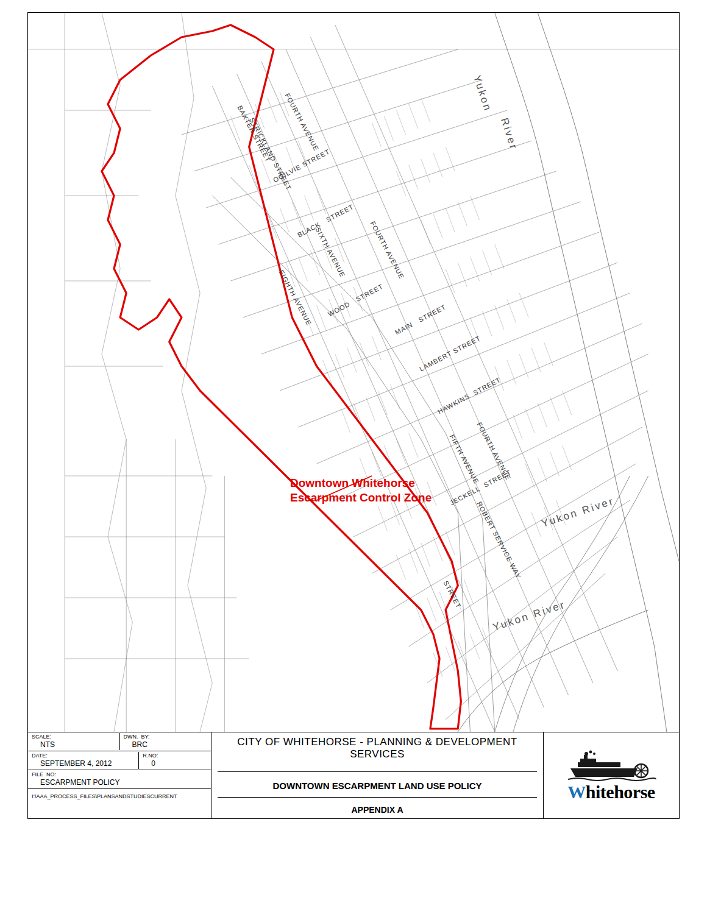BAXTER STREET
STRICKLAND STREET
FOURTH AVENUE
OGILVIE STREET
BLACK STREET
SIXTH AVENUE
EIGHTH AVENUE
FOURTH AVENUE
WOOD STREET
MAIN STREET
LAMBERT STREET
HAWKINS STREET
FIFTH AVENUE
FOURTH AVENUE
JECKELL STREET
ROBERT SERVICE WAY
STREET
Yukon
River
Yukon River
Yukon River
Downtown Whitehorse
Escarpment Control Zone
SCALE: NTS
DWN. BY: BRC
DATE: SEPTEMBER 4, 2012
R.No: 0
FILE No: ESCARPMENT POLICY
I:\AAA_PROCESS_FILES\PLANSANDSTUDIESCURRENT
CITY OF WHITEHORSE - PLANNING & DEVELOPMENT SERVICES
DOWNTOWN ESCARPMENT LAND USE POLICY
APPENDIX A
Whitehorse